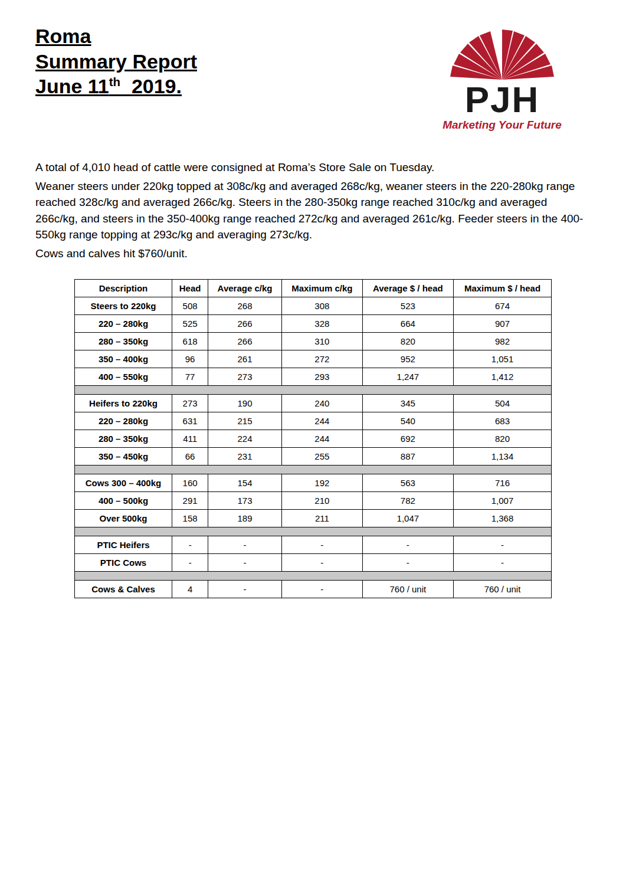Roma
Summary Report
June 11th 2019.
PJH Marketing Your Future
A total of 4,010 head of cattle were consigned at Roma’s Store Sale on Tuesday.
Weaner steers under 220kg topped at 308c/kg and averaged 268c/kg, weaner steers in the 220-280kg range reached 328c/kg and averaged 266c/kg. Steers in the 280-350kg range reached 310c/kg and averaged 266c/kg, and steers in the 350-400kg range reached 272c/kg and averaged 261c/kg. Feeder steers in the 400-550kg range topping at 293c/kg and averaging 273c/kg.
Cows and calves hit $760/unit.
| Description | Head | Average c/kg | Maximum c/kg | Average $ / head | Maximum $ / head |
| --- | --- | --- | --- | --- | --- |
| Steers to 220kg | 508 | 268 | 308 | 523 | 674 |
| 220 – 280kg | 525 | 266 | 328 | 664 | 907 |
| 280 – 350kg | 618 | 266 | 310 | 820 | 982 |
| 350 – 400kg | 96 | 261 | 272 | 952 | 1,051 |
| 400 – 550kg | 77 | 273 | 293 | 1,247 | 1,412 |
| Heifers to 220kg | 273 | 190 | 240 | 345 | 504 |
| 220 – 280kg | 631 | 215 | 244 | 540 | 683 |
| 280 – 350kg | 411 | 224 | 244 | 692 | 820 |
| 350 – 450kg | 66 | 231 | 255 | 887 | 1,134 |
| Cows 300 – 400kg | 160 | 154 | 192 | 563 | 716 |
| 400 – 500kg | 291 | 173 | 210 | 782 | 1,007 |
| Over 500kg | 158 | 189 | 211 | 1,047 | 1,368 |
| PTIC Heifers | - | - | - | - | - |
| PTIC Cows | - | - | - | - | - |
| Cows & Calves | 4 | - | - | 760 / unit | 760 / unit |